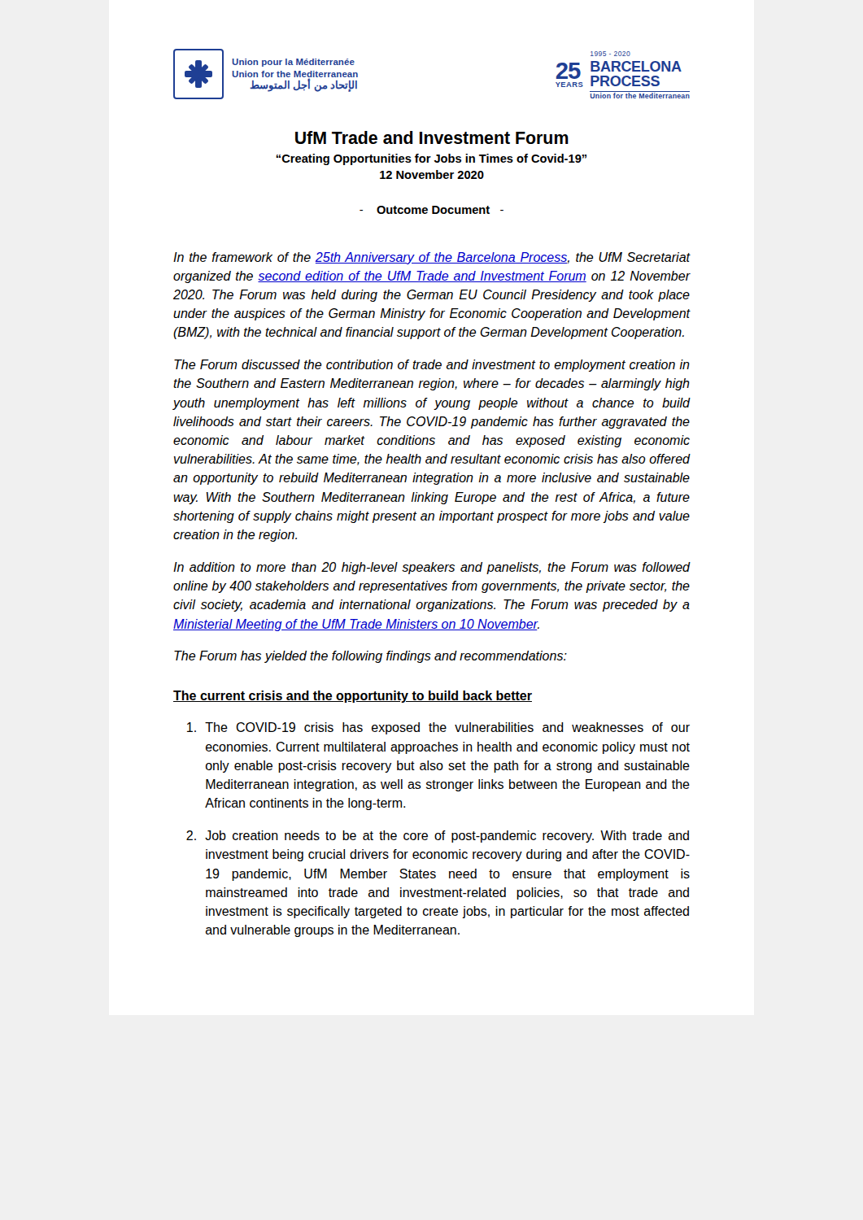Union pour la Méditerranée
Union for the Mediterranean
الإتحاد من أجل المتوسط
25YEARS
1995 - 2020
BARCELONA
PROCESS Union for the Mediterranean
UfM Trade and Investment Forum
“Creating Opportunities for Jobs in Times of Covid-19”
12 November 2020
- Outcome Document -
In the framework of the 25th Anniversary of the Barcelona Process, the UfM Secretariat organized the second edition of the UfM Trade and Investment Forum on 12 November 2020. The Forum was held during the German EU Council Presidency and took place under the auspices of the German Ministry for Economic Cooperation and Development (BMZ), with the technical and financial support of the German Development Cooperation.
The Forum discussed the contribution of trade and investment to employment creation in the Southern and Eastern Mediterranean region, where – for decades – alarmingly high youth unemployment has left millions of young people without a chance to build livelihoods and start their careers. The COVID-19 pandemic has further aggravated the economic and labour market conditions and has exposed existing economic vulnerabilities. At the same time, the health and resultant economic crisis has also offered an opportunity to rebuild Mediterranean integration in a more inclusive and sustainable way. With the Southern Mediterranean linking Europe and the rest of Africa, a future shortening of supply chains might present an important prospect for more jobs and value creation in the region.
In addition to more than 20 high-level speakers and panelists, the Forum was followed online by 400 stakeholders and representatives from governments, the private sector, the civil society, academia and international organizations. The Forum was preceded by a Ministerial Meeting of the UfM Trade Ministers on 10 November.
The Forum has yielded the following findings and recommendations:
The current crisis and the opportunity to build back better
The COVID-19 crisis has exposed the vulnerabilities and weaknesses of our economies. Current multilateral approaches in health and economic policy must not only enable post-crisis recovery but also set the path for a strong and sustainable Mediterranean integration, as well as stronger links between the European and the African continents in the long-term.
Job creation needs to be at the core of post-pandemic recovery. With trade and investment being crucial drivers for economic recovery during and after the COVID-19 pandemic, UfM Member States need to ensure that employment is mainstreamed into trade and investment-related policies, so that trade and investment is specifically targeted to create jobs, in particular for the most affected and vulnerable groups in the Mediterranean.